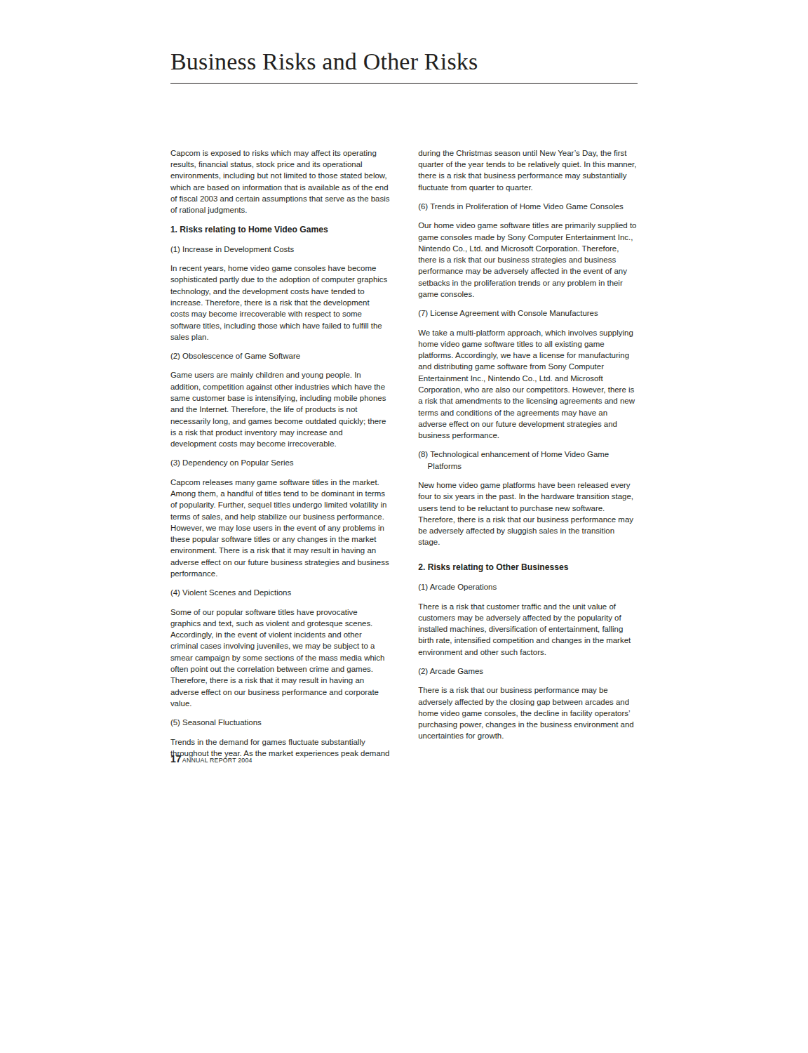Business Risks and Other Risks
Capcom is exposed to risks which may affect its operating results, financial status, stock price and its operational environments, including but not limited to those stated below, which are based on information that is available as of the end of fiscal 2003 and certain assumptions that serve as the basis of rational judgments.
1. Risks relating to Home Video Games
(1) Increase in Development Costs
In recent years, home video game consoles have become sophisticated partly due to the adoption of computer graphics technology, and the development costs have tended to increase. Therefore, there is a risk that the development costs may become irrecoverable with respect to some software titles, including those which have failed to fulfill the sales plan.
(2) Obsolescence of Game Software
Game users are mainly children and young people. In addition, competition against other industries which have the same customer base is intensifying, including mobile phones and the Internet. Therefore, the life of products is not necessarily long, and games become outdated quickly; there is a risk that product inventory may increase and development costs may become irrecoverable.
(3) Dependency on Popular Series
Capcom releases many game software titles in the market. Among them, a handful of titles tend to be dominant in terms of popularity. Further, sequel titles undergo limited volatility in terms of sales, and help stabilize our business performance. However, we may lose users in the event of any problems in these popular software titles or any changes in the market environment. There is a risk that it may result in having an adverse effect on our future business strategies and business performance.
(4) Violent Scenes and Depictions
Some of our popular software titles have provocative graphics and text, such as violent and grotesque scenes. Accordingly, in the event of violent incidents and other criminal cases involving juveniles, we may be subject to a smear campaign by some sections of the mass media which often point out the correlation between crime and games. Therefore, there is a risk that it may result in having an adverse effect on our business performance and corporate value.
(5) Seasonal Fluctuations
Trends in the demand for games fluctuate substantially throughout the year. As the market experiences peak demand during the Christmas season until New Year’s Day, the first quarter of the year tends to be relatively quiet. In this manner, there is a risk that business performance may substantially fluctuate from quarter to quarter.
(6) Trends in Proliferation of Home Video Game Consoles
Our home video game software titles are primarily supplied to game consoles made by Sony Computer Entertainment Inc., Nintendo Co., Ltd. and Microsoft Corporation. Therefore, there is a risk that our business strategies and business performance may be adversely affected in the event of any setbacks in the proliferation trends or any problem in their game consoles.
(7) License Agreement with Console Manufactures
We take a multi-platform approach, which involves supplying home video game software titles to all existing game platforms. Accordingly, we have a license for manufacturing and distributing game software from Sony Computer Entertainment Inc., Nintendo Co., Ltd. and Microsoft Corporation, who are also our competitors. However, there is a risk that amendments to the licensing agreements and new terms and conditions of the agreements may have an adverse effect on our future development strategies and business performance.
(8) Technological enhancement of Home Video Game
Platforms
New home video game platforms have been released every four to six years in the past. In the hardware transition stage, users tend to be reluctant to purchase new software. Therefore, there is a risk that our business performance may be adversely affected by sluggish sales in the transition stage.
2. Risks relating to Other Businesses
(1) Arcade Operations
There is a risk that customer traffic and the unit value of customers may be adversely affected by the popularity of installed machines, diversification of entertainment, falling birth rate, intensified competition and changes in the market environment and other such factors.
(2) Arcade Games
There is a risk that our business performance may be adversely affected by the closing gap between arcades and home video game consoles, the decline in facility operators’ purchasing power, changes in the business environment and uncertainties for growth.
17 ANNUAL REPORT 2004